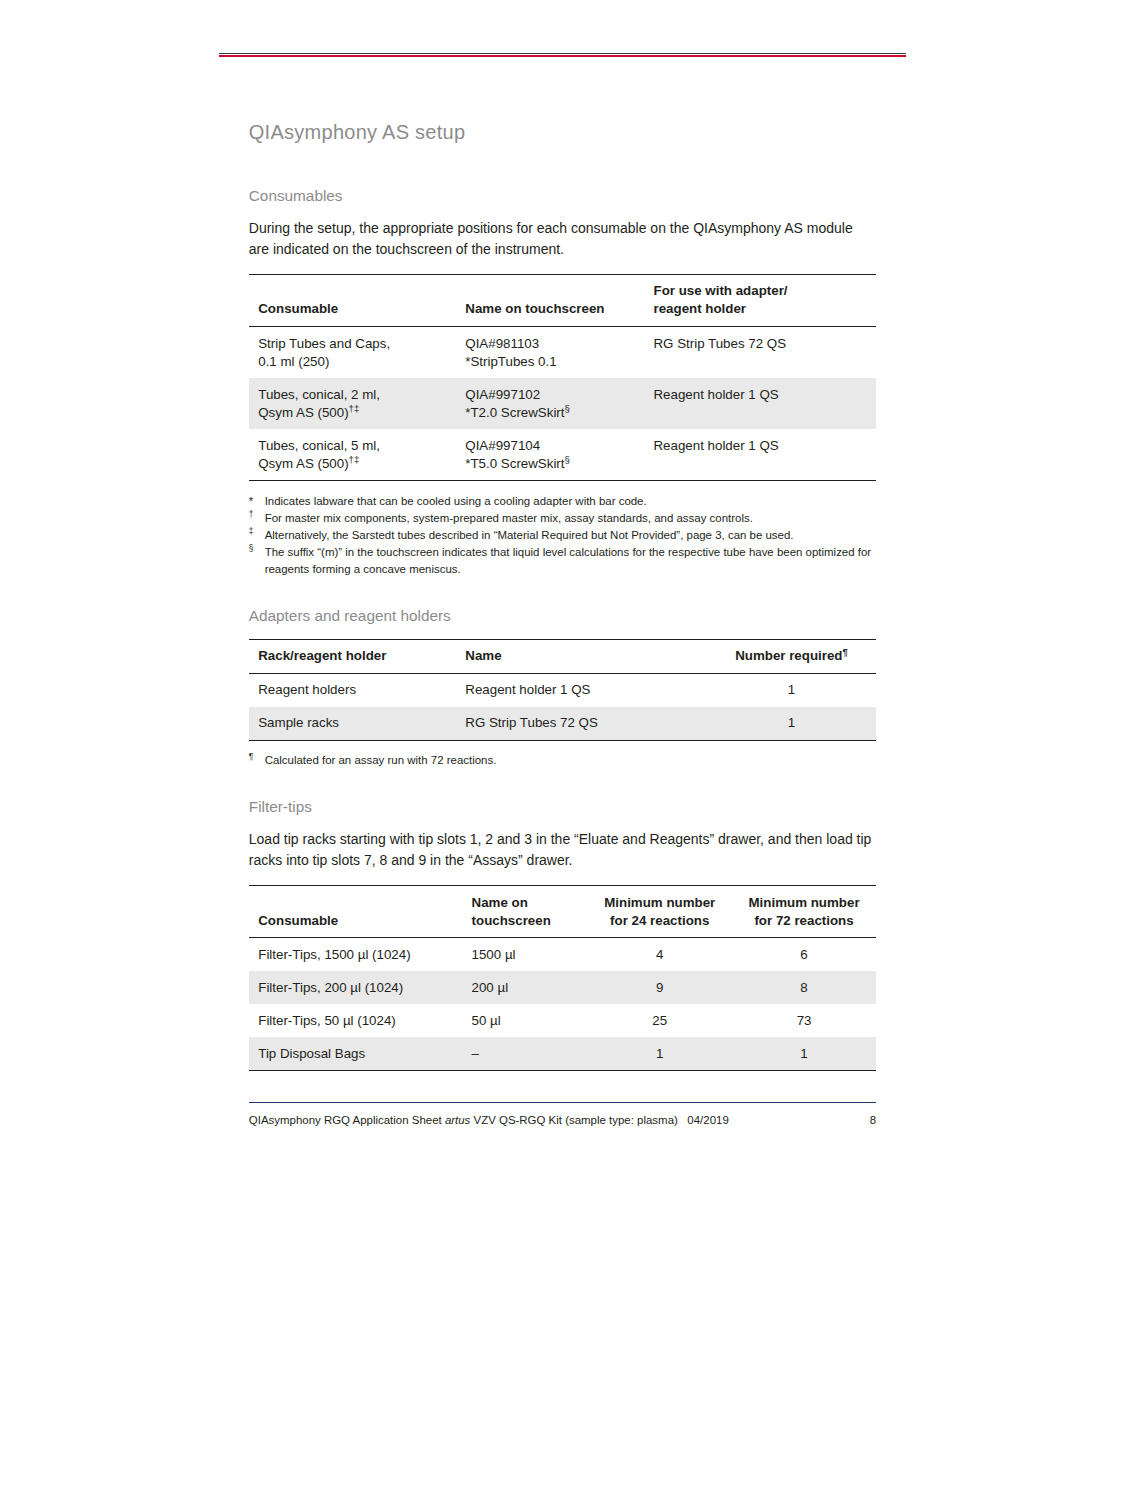QIAsymphony AS setup
Consumables
During the setup, the appropriate positions for each consumable on the QIAsymphony AS module are indicated on the touchscreen of the instrument.
| Consumable | Name on touchscreen | For use with adapter/ reagent holder |
| --- | --- | --- |
| Strip Tubes and Caps, 0.1 ml (250) | QIA#981103 *StripTubes 0.1 | RG Strip Tubes 72 QS |
| Tubes, conical, 2 ml, Qsym AS (500) †‡ | QIA#997102 *T2.0 ScrewSkirt § | Reagent holder 1 QS |
| Tubes, conical, 5 ml, Qsym AS (500) †‡ | QIA#997104 *T5.0 ScrewSkirt § | Reagent holder 1 QS |
*Indicates labware that can be cooled using a cooling adapter with bar code.
†For master mix components, system-prepared master mix, assay standards, and assay controls.
‡Alternatively, the Sarstedt tubes described in “Material Required but Not Provided”, page 3, can be used.
§The suffix “(m)” in the touchscreen indicates that liquid level calculations for the respective tube have been optimized for reagents forming a concave meniscus.
Adapters and reagent holders
| Rack/reagent holder | Name | Number required ¶ |
| --- | --- | --- |
| Reagent holders | Reagent holder 1 QS | 1 |
| Sample racks | RG Strip Tubes 72 QS | 1 |
¶Calculated for an assay run with 72 reactions.
Filter-tips
Load tip racks starting with tip slots 1, 2 and 3 in the “Eluate and Reagents” drawer, and then load tip racks into tip slots 7, 8 and 9 in the “Assays” drawer.
| Consumable | Name on touchscreen | Minimum number for 24 reactions | Minimum number for 72 reactions |
| --- | --- | --- | --- |
| Filter-Tips, 1500 µl (1024) | 1500 µl | 4 | 6 |
| Filter-Tips, 200 µl (1024) | 200 µl | 9 | 8 |
| Filter-Tips, 50 µl (1024) | 50 µl | 25 | 73 |
| Tip Disposal Bags | – | 1 | 1 |
QIAsymphony RGQ Application Sheet artus VZV QS-RGQ Kit (sample type: plasma) 04/2019
8